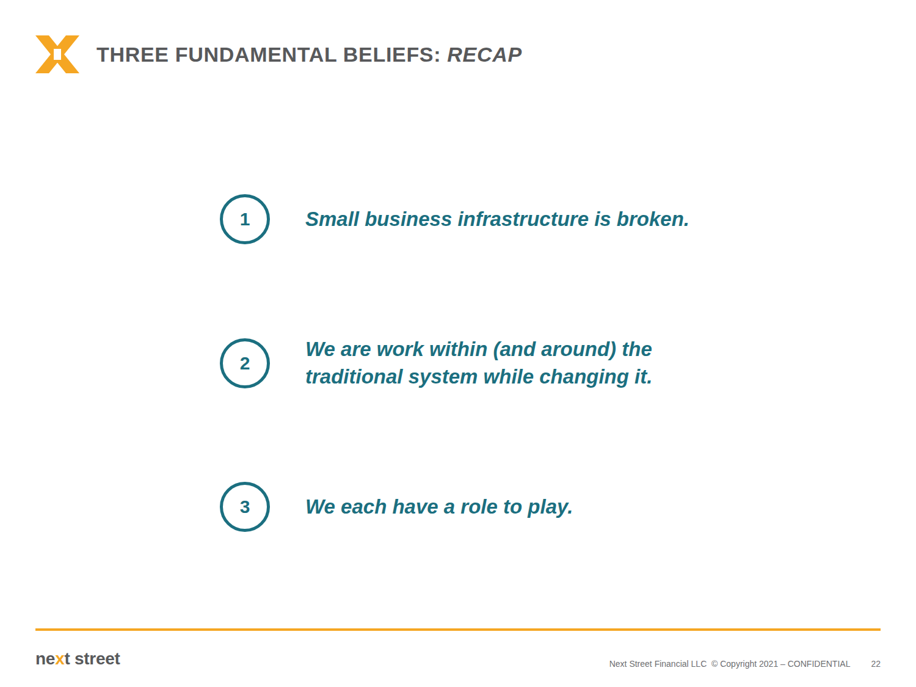THREE FUNDAMENTAL BELIEFS: RECAP
1 Small business infrastructure is broken.
2 We are work within (and around) the traditional system while changing it.
3 We each have a role to play.
next street
Next Street Financial LLC © Copyright 2021 – CONFIDENTIAL 22